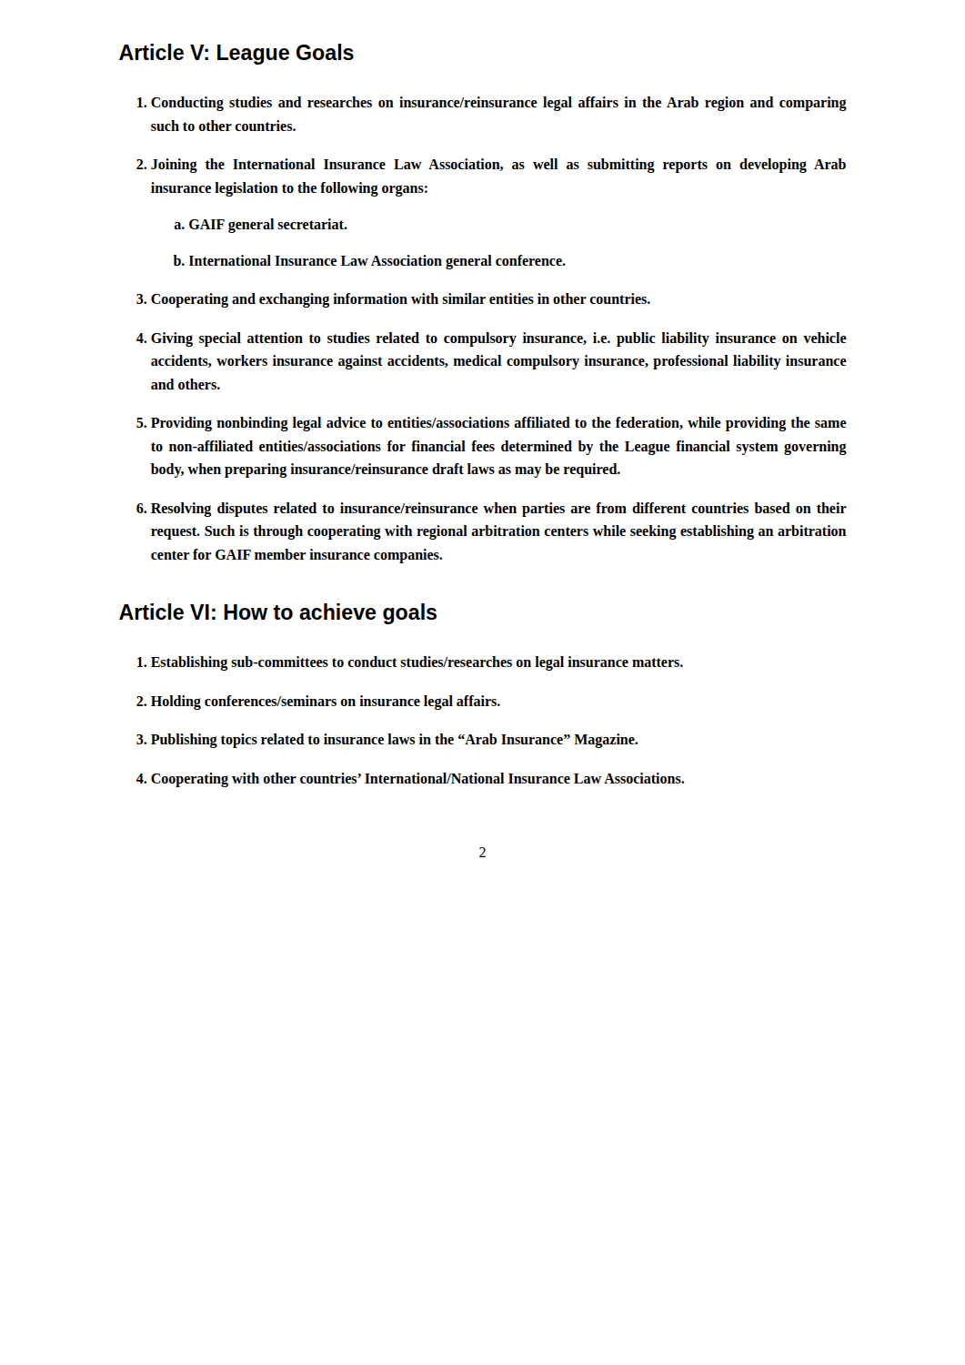Article V: League Goals
Conducting studies and researches on insurance/reinsurance legal affairs in the Arab region and comparing such to other countries.
Joining the International Insurance Law Association, as well as submitting reports on developing Arab insurance legislation to the following organs:
GAIF general secretariat.
International Insurance Law Association general conference.
Cooperating and exchanging information with similar entities in other countries.
Giving special attention to studies related to compulsory insurance, i.e. public liability insurance on vehicle accidents, workers insurance against accidents, medical compulsory insurance, professional liability insurance and others.
Providing nonbinding legal advice to entities/associations affiliated to the federation, while providing the same to non-affiliated entities/associations for financial fees determined by the League financial system governing body, when preparing insurance/reinsurance draft laws as may be required.
Resolving disputes related to insurance/reinsurance when parties are from different countries based on their request. Such is through cooperating with regional arbitration centers while seeking establishing an arbitration center for GAIF member insurance companies.
Article VI: How to achieve goals
Establishing sub-committees to conduct studies/researches on legal insurance matters.
Holding conferences/seminars on insurance legal affairs.
Publishing topics related to insurance laws in the “Arab Insurance” Magazine.
Cooperating with other countries’ International/National Insurance Law Associations.
2